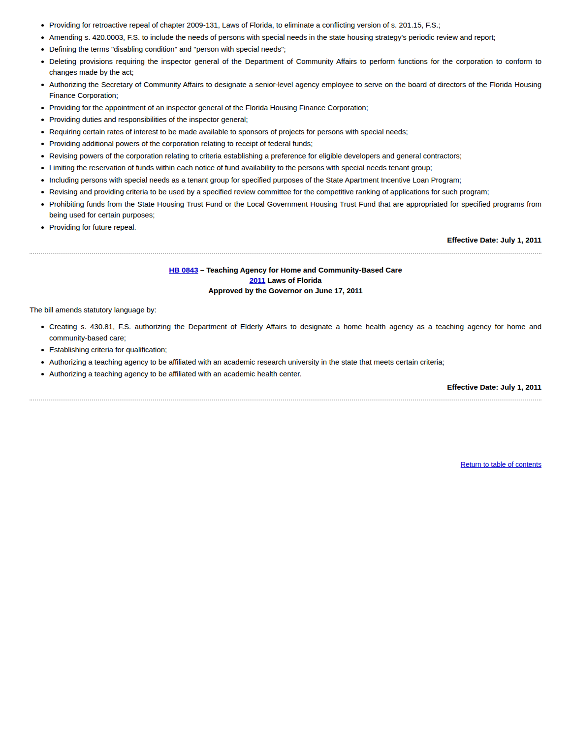Providing for retroactive repeal of chapter 2009-131, Laws of Florida, to eliminate a conflicting version of s. 201.15, F.S.;
Amending s. 420.0003, F.S. to include the needs of persons with special needs in the state housing strategy's periodic review and report;
Defining the terms "disabling condition" and "person with special needs";
Deleting provisions requiring the inspector general of the Department of Community Affairs to perform functions for the corporation to conform to changes made by the act;
Authorizing the Secretary of Community Affairs to designate a senior-level agency employee to serve on the board of directors of the Florida Housing Finance Corporation;
Providing for the appointment of an inspector general of the Florida Housing Finance Corporation;
Providing duties and responsibilities of the inspector general;
Requiring certain rates of interest to be made available to sponsors of projects for persons with special needs;
Providing additional powers of the corporation relating to receipt of federal funds;
Revising powers of the corporation relating to criteria establishing a preference for eligible developers and general contractors;
Limiting the reservation of funds within each notice of fund availability to the persons with special needs tenant group;
Including persons with special needs as a tenant group for specified purposes of the State Apartment Incentive Loan Program;
Revising and providing criteria to be used by a specified review committee for the competitive ranking of applications for such program;
Prohibiting funds from the State Housing Trust Fund or the Local Government Housing Trust Fund that are appropriated for specified programs from being used for certain purposes;
Providing for future repeal.
Effective Date: July 1, 2011
HB 0843 – Teaching Agency for Home and Community-Based Care
2011 Laws of Florida
Approved by the Governor on June 17, 2011
The bill amends statutory language by:
Creating s. 430.81, F.S. authorizing the Department of Elderly Affairs to designate a home health agency as a teaching agency for home and community-based care;
Establishing criteria for qualification;
Authorizing a teaching agency to be affiliated with an academic research university in the state that meets certain criteria;
Authorizing a teaching agency to be affiliated with an academic health center.
Effective Date: July 1, 2011
Return to table of contents